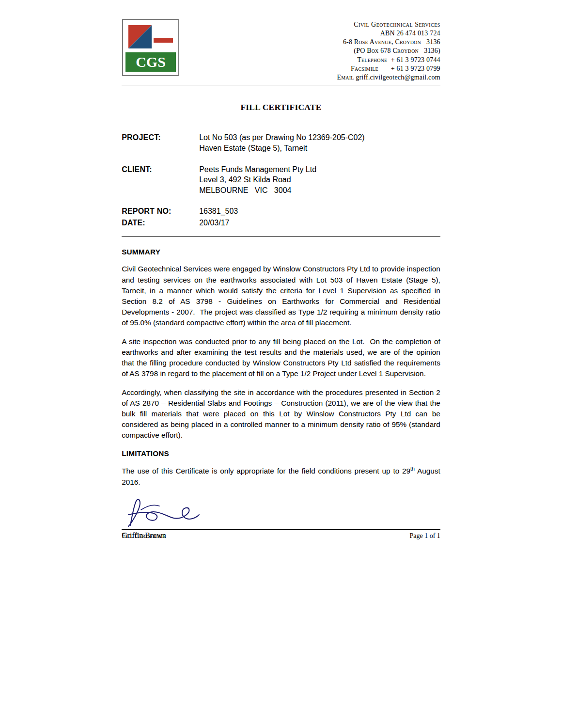CGS
Civil Geotechnical Services
ABN 26 474 013 724
6-8 Rose Avenue, Croydon 3136
(PO Box 678 Croydon 3136)
Telephone + 61 3 9723 0744
Facsimile + 61 3 9723 0799
Email griff.civilgeotech@gmail.com
FILL CERTIFICATE
| PROJECT: | Lot No 503 (as per Drawing No 12369-205-C02) Haven Estate (Stage 5), Tarneit |
| CLIENT: | Peets Funds Management Pty Ltd Level 3, 492 St Kilda Road MELBOURNE VIC 3004 |
| REPORT NO: | 16381_503 |
| DATE: | 20/03/17 |
SUMMARY
Civil Geotechnical Services were engaged by Winslow Constructors Pty Ltd to provide inspection and testing services on the earthworks associated with Lot 503 of Haven Estate (Stage 5), Tarneit, in a manner which would satisfy the criteria for Level 1 Supervision as specified in Section 8.2 of AS 3798 - Guidelines on Earthworks for Commercial and Residential Developments - 2007. The project was classified as Type 1/2 requiring a minimum density ratio of 95.0% (standard compactive effort) within the area of fill placement.
A site inspection was conducted prior to any fill being placed on the Lot. On the completion of earthworks and after examining the test results and the materials used, we are of the opinion that the filling procedure conducted by Winslow Constructors Pty Ltd satisfied the requirements of AS 3798 in regard to the placement of fill on a Type 1/2 Project under Level 1 Supervision.
Accordingly, when classifying the site in accordance with the procedures presented in Section 2 of AS 2870 – Residential Slabs and Footings – Construction (2011), we are of the view that the bulk fill materials that were placed on this Lot by Winslow Constructors Pty Ltd can be considered as being placed in a controlled manner to a minimum density ratio of 95% (standard compactive effort).
LIMITATIONS
The use of this Certificate is only appropriate for the field conditions present up to 29th August 2016.
Griffin Brown
Fill Certificate
Page 1 of 1